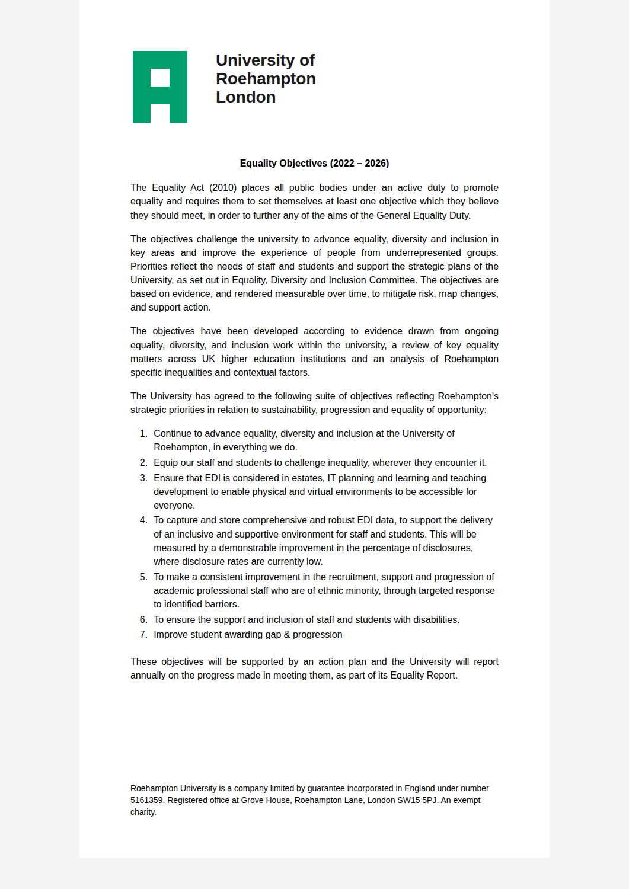University of
Roehampton
London
Equality Objectives (2022 – 2026)
The Equality Act (2010) places all public bodies under an active duty to promote equality and requires them to set themselves at least one objective which they believe they should meet, in order to further any of the aims of the General Equality Duty.
The objectives challenge the university to advance equality, diversity and inclusion in key areas and improve the experience of people from underrepresented groups. Priorities reflect the needs of staff and students and support the strategic plans of the University, as set out in Equality, Diversity and Inclusion Committee. The objectives are based on evidence, and rendered measurable over time, to mitigate risk, map changes, and support action.
The objectives have been developed according to evidence drawn from ongoing equality, diversity, and inclusion work within the university, a review of key equality matters across UK higher education institutions and an analysis of Roehampton specific inequalities and contextual factors.
The University has agreed to the following suite of objectives reflecting Roehampton's strategic priorities in relation to sustainability, progression and equality of opportunity:
Continue to advance equality, diversity and inclusion at the University of Roehampton, in everything we do.
Equip our staff and students to challenge inequality, wherever they encounter it.
Ensure that EDI is considered in estates, IT planning and learning and teaching development to enable physical and virtual environments to be accessible for everyone.
To capture and store comprehensive and robust EDI data, to support the delivery of an inclusive and supportive environment for staff and students. This will be measured by a demonstrable improvement in the percentage of disclosures, where disclosure rates are currently low.
To make a consistent improvement in the recruitment, support and progression of academic professional staff who are of ethnic minority, through targeted response to identified barriers.
To ensure the support and inclusion of staff and students with disabilities.
Improve student awarding gap & progression
These objectives will be supported by an action plan and the University will report annually on the progress made in meeting them, as part of its Equality Report.
Roehampton University is a company limited by guarantee incorporated in England under number 5161359. Registered office at Grove House, Roehampton Lane, London SW15 5PJ. An exempt charity.